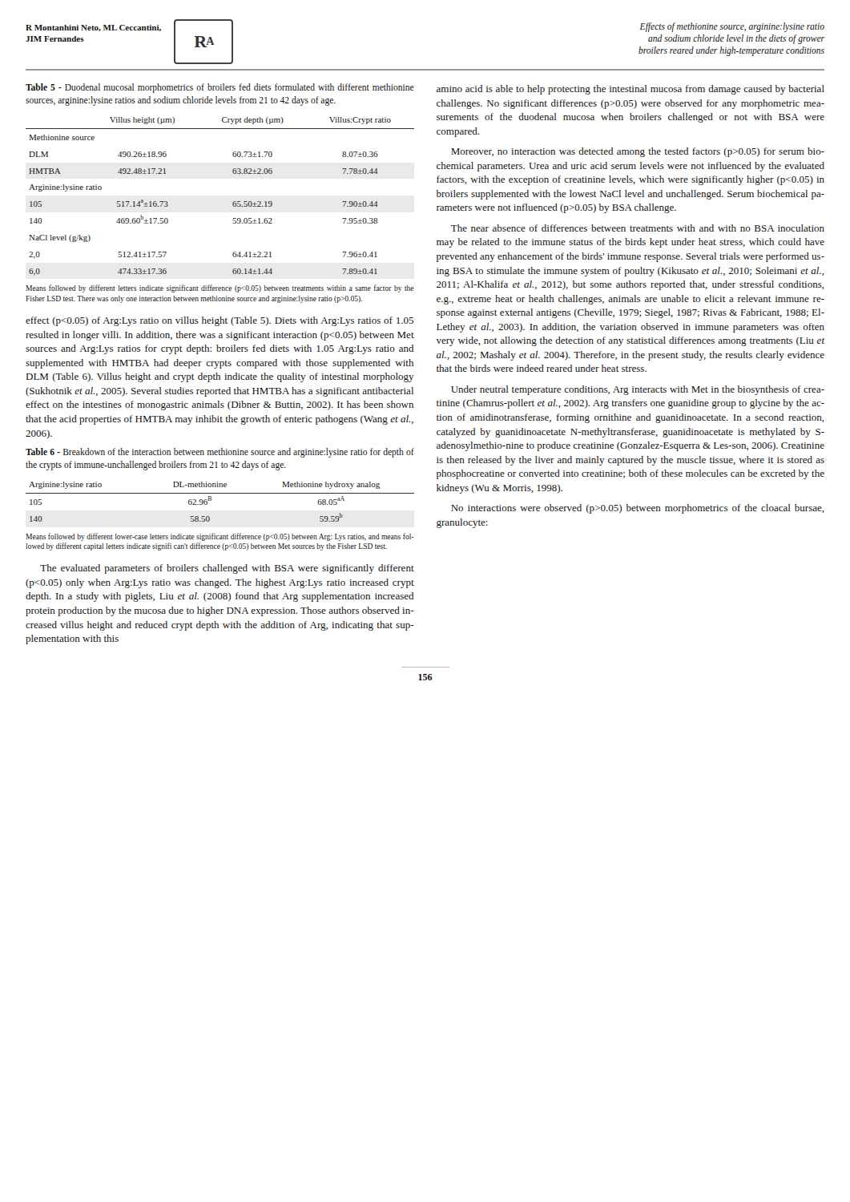R Montanhini Neto, ML Ceccantini,
JIM Fernandes
RA
Effects of methionine source, arginine:lysine ratio
and sodium chloride level in the diets of grower
broilers reared under high-temperature conditions
Table 5 - Duodenal mucosal morphometrics of broilers fed diets formulated with different methionine sources, arginine:lysine ratios and sodium chloride levels from 21 to 42 days of age.
| | Villus height (µm) | Crypt depth (µm) | Villus:Crypt ratio |
| --- | --- | --- | --- |
| Methionine source |
| DLM | 490.26±18.96 | 60.73±1.70 | 8.07±0.36 |
| HMTBA | 492.48±17.21 | 63.82±2.06 | 7.78±0.44 |
| Arginine:lysine ratio |
| 105 | 517.14 a ±16.73 | 65.50±2.19 | 7.90±0.44 |
| 140 | 469.60 b ±17.50 | 59.05±1.62 | 7.95±0.38 |
| NaCl level (g/kg) |
| 2,0 | 512.41±17.57 | 64.41±2.21 | 7.96±0.41 |
| 6,0 | 474.33±17.36 | 60.14±1.44 | 7.89±0.41 |
Means followed by different letters indicate significant difference (p<0.05) between treatments within a same factor by the Fisher LSD test. There was only one interaction between methionine source and arginine:lysine ratio (p>0.05).
effect (p<0.05) of Arg:Lys ratio on villus height (Table 5). Diets with Arg:Lys ratios of 1.05 resulted in longer villi. In addition, there was a significant interaction (p<0.05) between Met sources and Arg:Lys ratios for crypt depth: broilers fed diets with 1.05 Arg:Lys ratio and supplemented with HMTBA had deeper crypts compared with those supplemented with DLM (Table 6). Villus height and crypt depth indicate the quality of intestinal morphology (Sukhotnik et al., 2005). Several studies reported that HMTBA has a significant antibacterial effect on the intestines of monogastric animals (Dibner & Buttin, 2002). It has been shown that the acid properties of HMTBA may inhibit the growth of enteric pathogens (Wang et al., 2006).
Table 6 - Breakdown of the interaction between methionine source and arginine:lysine ratio for depth of the crypts of immune-unchallenged broilers from 21 to 42 days of age.
| Arginine:lysine ratio | DL-methionine | Methionine hydroxy analog |
| --- | --- | --- |
| 105 | 62.96 B | 68.05 aA |
| 140 | 58.50 | 59.59 b |
Means followed by different lower-case letters indicate significant difference (p<0.05) between Arg: Lys ratios, and means followed by different capital letters indicate signifi can't difference (p<0.05) between Met sources by the Fisher LSD test.
The evaluated parameters of broilers challenged with BSA were significantly different (p<0.05) only when Arg:Lys ratio was changed. The highest Arg:Lys ratio increased crypt depth. In a study with piglets, Liu et al. (2008) found that Arg supplementation increased protein production by the mucosa due to higher DNA expression. Those authors observed increased villus height and reduced crypt depth with the addition of Arg, indicating that supplementation with this
amino acid is able to help protecting the intestinal mucosa from damage caused by bacterial challenges. No significant differences (p>0.05) were observed for any morphometric measurements of the duodenal mucosa when broilers challenged or not with BSA were compared.
Moreover, no interaction was detected among the tested factors (p>0.05) for serum biochemical parameters. Urea and uric acid serum levels were not influenced by the evaluated factors, with the exception of creatinine levels, which were significantly higher (p<0.05) in broilers supplemented with the lowest NaCl level and unchallenged. Serum biochemical parameters were not influenced (p>0.05) by BSA challenge.
The near absence of differences between treatments with and with no BSA inoculation may be related to the immune status of the birds kept under heat stress, which could have prevented any enhancement of the birds' immune response. Several trials were performed using BSA to stimulate the immune system of poultry (Kikusato et al., 2010; Soleimani et al., 2011; Al-Khalifa et al., 2012), but some authors reported that, under stressful conditions, e.g., extreme heat or health challenges, animals are unable to elicit a relevant immune response against external antigens (Cheville, 1979; Siegel, 1987; Rivas & Fabricant, 1988; El-Lethey et al., 2003). In addition, the variation observed in immune parameters was often very wide, not allowing the detection of any statistical differences among treatments (Liu et al., 2002; Mashaly et al. 2004). Therefore, in the present study, the results clearly evidence that the birds were indeed reared under heat stress.
Under neutral temperature conditions, Arg interacts with Met in the biosynthesis of creatinine (Chamrus-pollert et al., 2002). Arg transfers one guanidine group to glycine by the action of amidinotransferase, forming ornithine and guanidinoacetate. In a second reaction, catalyzed by guanidinoacetate N-methyltransferase, guanidinoacetate is methylated by S-adenosylmethio-nine to produce creatinine (Gonzalez-Esquerra & Les-son, 2006). Creatinine is then released by the liver and mainly captured by the muscle tissue, where it is stored as phosphocreatine or converted into creatinine; both of these molecules can be excreted by the kidneys (Wu & Morris, 1998).
No interactions were observed (p>0.05) between morphometrics of the cloacal bursae, granulocyte:
156